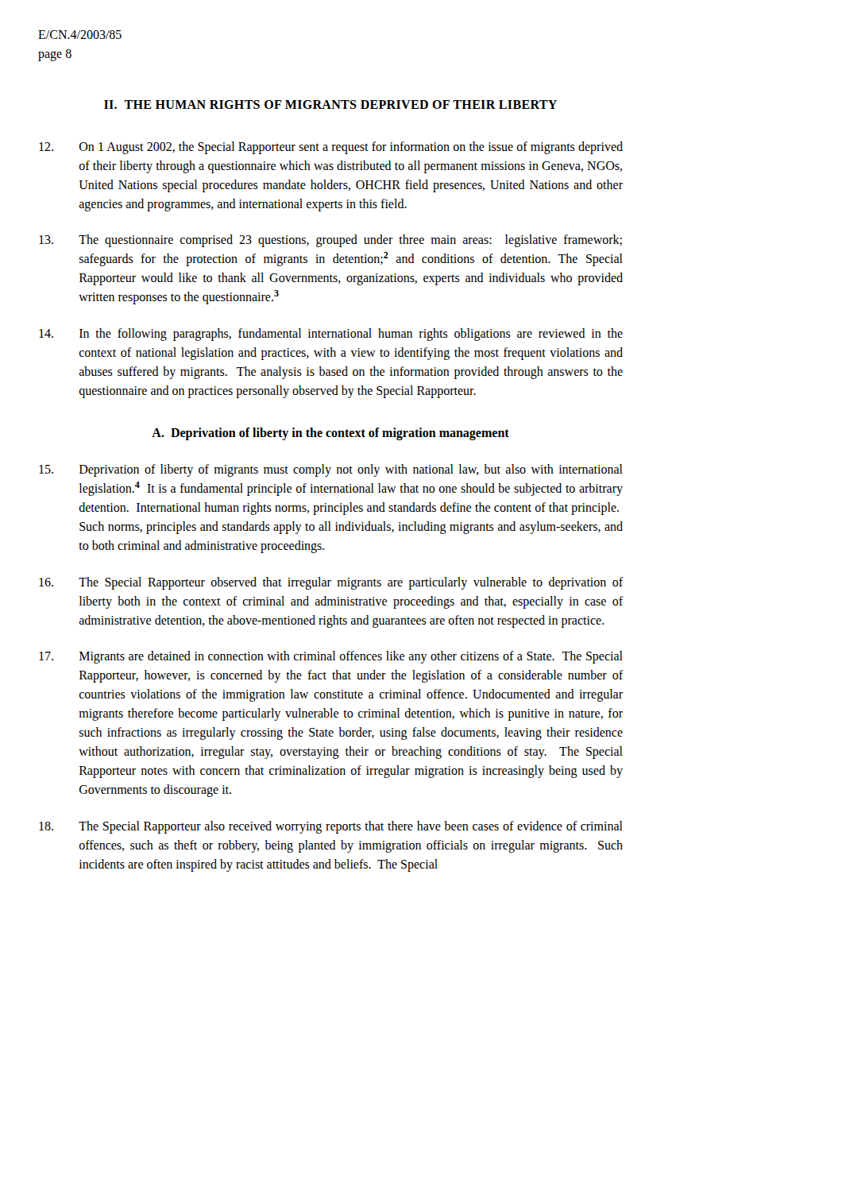E/CN.4/2003/85
page 8
II. THE HUMAN RIGHTS OF MIGRANTS DEPRIVED OF THEIR LIBERTY
12. On 1 August 2002, the Special Rapporteur sent a request for information on the issue of migrants deprived of their liberty through a questionnaire which was distributed to all permanent missions in Geneva, NGOs, United Nations special procedures mandate holders, OHCHR field presences, United Nations and other agencies and programmes, and international experts in this field.
13. The questionnaire comprised 23 questions, grouped under three main areas: legislative framework; safeguards for the protection of migrants in detention;2 and conditions of detention. The Special Rapporteur would like to thank all Governments, organizations, experts and individuals who provided written responses to the questionnaire.3
14. In the following paragraphs, fundamental international human rights obligations are reviewed in the context of national legislation and practices, with a view to identifying the most frequent violations and abuses suffered by migrants. The analysis is based on the information provided through answers to the questionnaire and on practices personally observed by the Special Rapporteur.
A. Deprivation of liberty in the context of migration management
15. Deprivation of liberty of migrants must comply not only with national law, but also with international legislation.4 It is a fundamental principle of international law that no one should be subjected to arbitrary detention. International human rights norms, principles and standards define the content of that principle. Such norms, principles and standards apply to all individuals, including migrants and asylum-seekers, and to both criminal and administrative proceedings.
16. The Special Rapporteur observed that irregular migrants are particularly vulnerable to deprivation of liberty both in the context of criminal and administrative proceedings and that, especially in case of administrative detention, the above-mentioned rights and guarantees are often not respected in practice.
17. Migrants are detained in connection with criminal offences like any other citizens of a State. The Special Rapporteur, however, is concerned by the fact that under the legislation of a considerable number of countries violations of the immigration law constitute a criminal offence. Undocumented and irregular migrants therefore become particularly vulnerable to criminal detention, which is punitive in nature, for such infractions as irregularly crossing the State border, using false documents, leaving their residence without authorization, irregular stay, overstaying their or breaching conditions of stay. The Special Rapporteur notes with concern that criminalization of irregular migration is increasingly being used by Governments to discourage it.
18. The Special Rapporteur also received worrying reports that there have been cases of evidence of criminal offences, such as theft or robbery, being planted by immigration officials on irregular migrants. Such incidents are often inspired by racist attitudes and beliefs. The Special